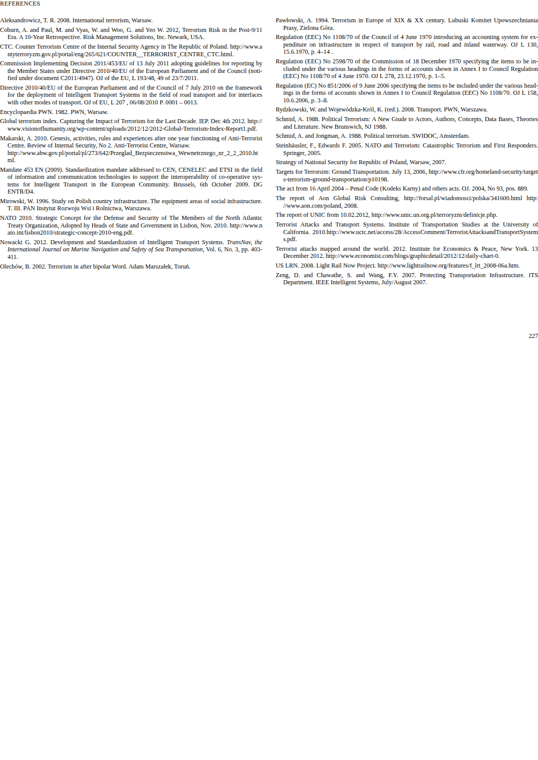References
Aleksandrowicz, T. R. 2008. International terrorism, Warsaw.
Coburn, A. and Paul, M. and Vyas, W. and Woo, G. and Yeo W. 2012, Terrorism Risk in the Post-9/11 Era. A 10-Year Retrospective. Risk Management Solutions, Inc. Newark, USA.
CTC. Counter Terrorism Centre of the Internal Security Agency in The Republic of Poland. http://www.antyterroryzm.gov.pl/portal/eng/265/621/COUNTER__TERRORIST_CENTRE_CTC.html.
Commission Implementing Decision 2011/453/EU of 13 July 2011 adopting guidelines for reporting by the Member States under Directive 2010/40/EU of the European Parliament and of the Council (notified under document C2011/4947). OJ of the EU, L 193/48, 49 of 23/7/2011.
Directive 2010/40/EU of the European Parliament and of the Council of 7 July 2010 on the framework for the deployment of Intelligent Transport Systems in the field of road transport and for interfaces with other modes of transport. OJ of EU, L 207 , 06/08/2010 P. 0001 – 0013.
Encyclopaedia PWN. 1982. PWN, Warsaw.
Global terrorism index. Capturing the Impact of Terrorism for the Last Decade. IEP. Dec 4th 2012. http://www.visionofhumanity.org/wp-content/uploads/2012/12/2012-Global-Terrorism-Index-Report1.pdf.
Makarski, A. 2010. Genesis, activities, rules and experiences after one year functioning of Anti-Terrorist Centre. Review of Internal Security, No 2. Anti-Terrorist Centre, Warsaw.
http://www.abw.gov.pl/portal/pl/273/642/Przeglad_Bezpieczenstwa_Wewnetrznego_nr_2_2_2010.html.
Mandate 453 EN (2009). Standardization mandate addressed to CEN, CENELEC and ETSI in the field of information and communication technologies to support the interoperability of co-operative systems for Intelligent Transport in the European Community. Brussels, 6th October 2009. DG ENTR/D4.
Mirowski, W. 1996. Study on Polish country infrastructure. The equipment areas of social infrastructure. T. III. PAN Instytut Rozwoju Wsi i Rolnictwa, Warszawa.
NATO 2010. Strategic Concept for the Defense and Security of The Members of the North Atlantic Treaty Organization, Adopted by Heads of State and Government in Lisbon, Nov. 2010. http://www.nato.int/lisbon2010/strategic-concept-2010-eng.pdf.
Nowacki G. 2012. Development and Standardization of Intelligent Transport Systems. TransNav, the International Journal on Marine Navigation and Safety of Sea Transportation, Vol. 6, No. 3, pp. 403-411.
Olechów, B. 2002. Terrorism in after bipolar Word. Adam Marszałek, Toruń.
Pawłowski, A. 1994. Terrorism in Europe of XIX & XX century. Lubuski Komitet Upowszechniania Prasy, Zielona Góra.
Regulation (EEC) No 1108/70 of the Council of 4 June 1970 introducing an accounting system for expenditure on infrastructure in respect of transport by rail, road and inland waterway. OJ L 130, 15.6.1970, p. 4–14 .
Regulation (EEC) No 2598/70 of the Commission of 18 December 1970 specifying the items to be included under the various headings in the forms of accounts shown in Annex I to Council Regulation (EEC) No 1108/70 of 4 June 1970. OJ L 278, 23.12.1970, p. 1–5.
Regulation (EC) No 851/2006 of 9 June 2006 specifying the items to be included under the various headings in the forms of accounts shown in Annex I to Council Regulation (EEC) No 1108/70. OJ L 158, 10.6.2006, p. 3–8.
Rydzkowski, W. and Wojewódzka-Król, K. (red.). 2008. Transport. PWN, Warszawa.
Schmid, A. 1988. Political Terrorism: A New Giude to Actors, Authors, Concepts, Data Bases, Theories and Literature. New Brunswich, NJ 1988.
Schmid, A. and Jongman, A. 1988. Political terrorism. SWIDOC, Amsterdam.
Steinhäusler, F., Edwards F. 2005. NATO and Terrorism: Catastrophic Terrorism and First Responders. Springer, 2005.
Strategy of National Security for Republic of Poland, Warsaw, 2007.
Targets for Terrorsim: Ground Transportation. July 13, 2006, http://www.cfr.org/homeland-security/targets-terrorism-ground-transportation/p10198.
The act from 16 April 2004 – Penal Code (Kodeks Karny) and others acts. OJ. 2004, No 93, pos. 889.
The report of Aon Global Risk Consulting, http://forsal.pl/wiadomosci/polska/341600.html http: //www.aon.com/poland, 2008.
The report of UNIC from 10.02.2012, http://www.unic.un.org.pl/terroryzm/definicje.php.
Terrorist Attacks and Transport Systems. Institute of Transportation Studies at the University of California. 2010.http://www.uctc.net/access/28/AccessComment/TerroristAttacksandTransportSystems.pdf.
Terrorist attacks mapped around the world. 2012. Institute for Economics & Peace, New York. 13 December 2012. http://www.economist.com/blogs/graphicdetail/2012/12/daily-chart-0.
US LRN. 2008. Light Rail Now Project. http://www.lightrailnow.org/features/f_lrt_2008-06a.htm.
Zeng, D. and Chawathe, S. and Wang, F.Y. 2007. Protecting Transportation Infrastructure. ITS Department. IEEE Intelligent Systems, July/August 2007.
227